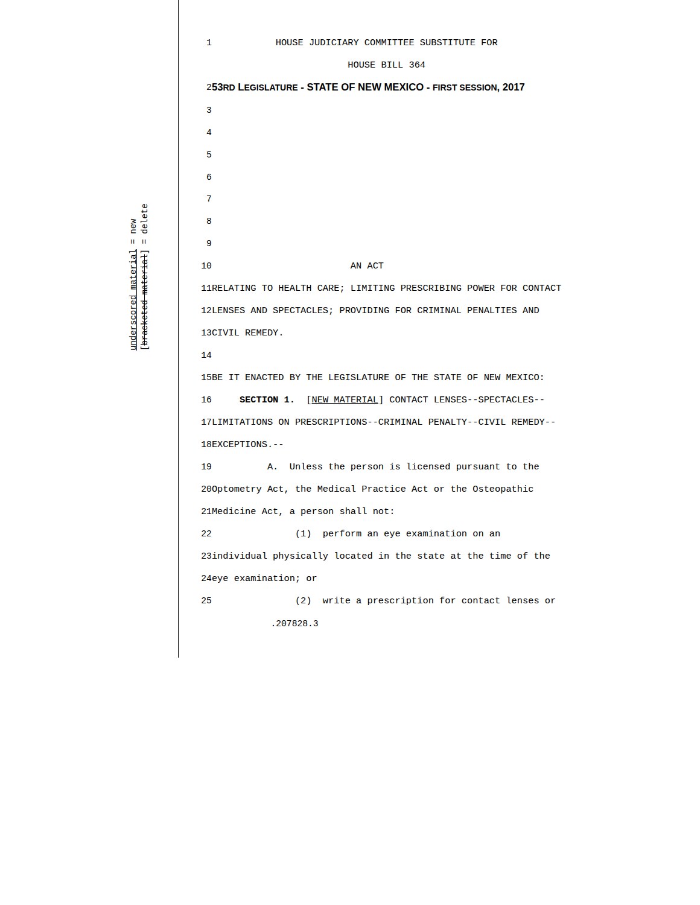underscored material = new [bracketed material] = delete
| 1 | HOUSE JUDICIARY COMMITTEE SUBSTITUTE FOR HOUSE BILL 364 |
| 2 | 53 RD L EGISLATURE - STATE OF NEW MEXICO - FIRST SESSION , 2017 |
| 3 | |
| 4 | |
| 5 | |
| 6 | |
| 7 | |
| 8 | |
| 9 | |
| 10 | AN ACT |
| 11 | RELATING TO HEALTH CARE; LIMITING PRESCRIBING POWER FOR CONTACT |
| 12 | LENSES AND SPECTACLES; PROVIDING FOR CRIMINAL PENALTIES AND |
| 13 | CIVIL REMEDY. |
| 14 | |
| 15 | BE IT ENACTED BY THE LEGISLATURE OF THE STATE OF NEW MEXICO: |
| 16 | SECTION 1. [ NEW MATERIAL ] CONTACT LENSES--SPECTACLES-- |
| 17 | LIMITATIONS ON PRESCRIPTIONS--CRIMINAL PENALTY--CIVIL REMEDY-- |
| 18 | EXCEPTIONS.-- |
| 19 | A. Unless the person is licensed pursuant to the |
| 20 | Optometry Act, the Medical Practice Act or the Osteopathic |
| 21 | Medicine Act, a person shall not: |
| 22 | (1) perform an eye examination on an |
| 23 | individual physically located in the state at the time of the |
| 24 | eye examination; or |
| 25 | (2) write a prescription for contact lenses or |
.207828.3